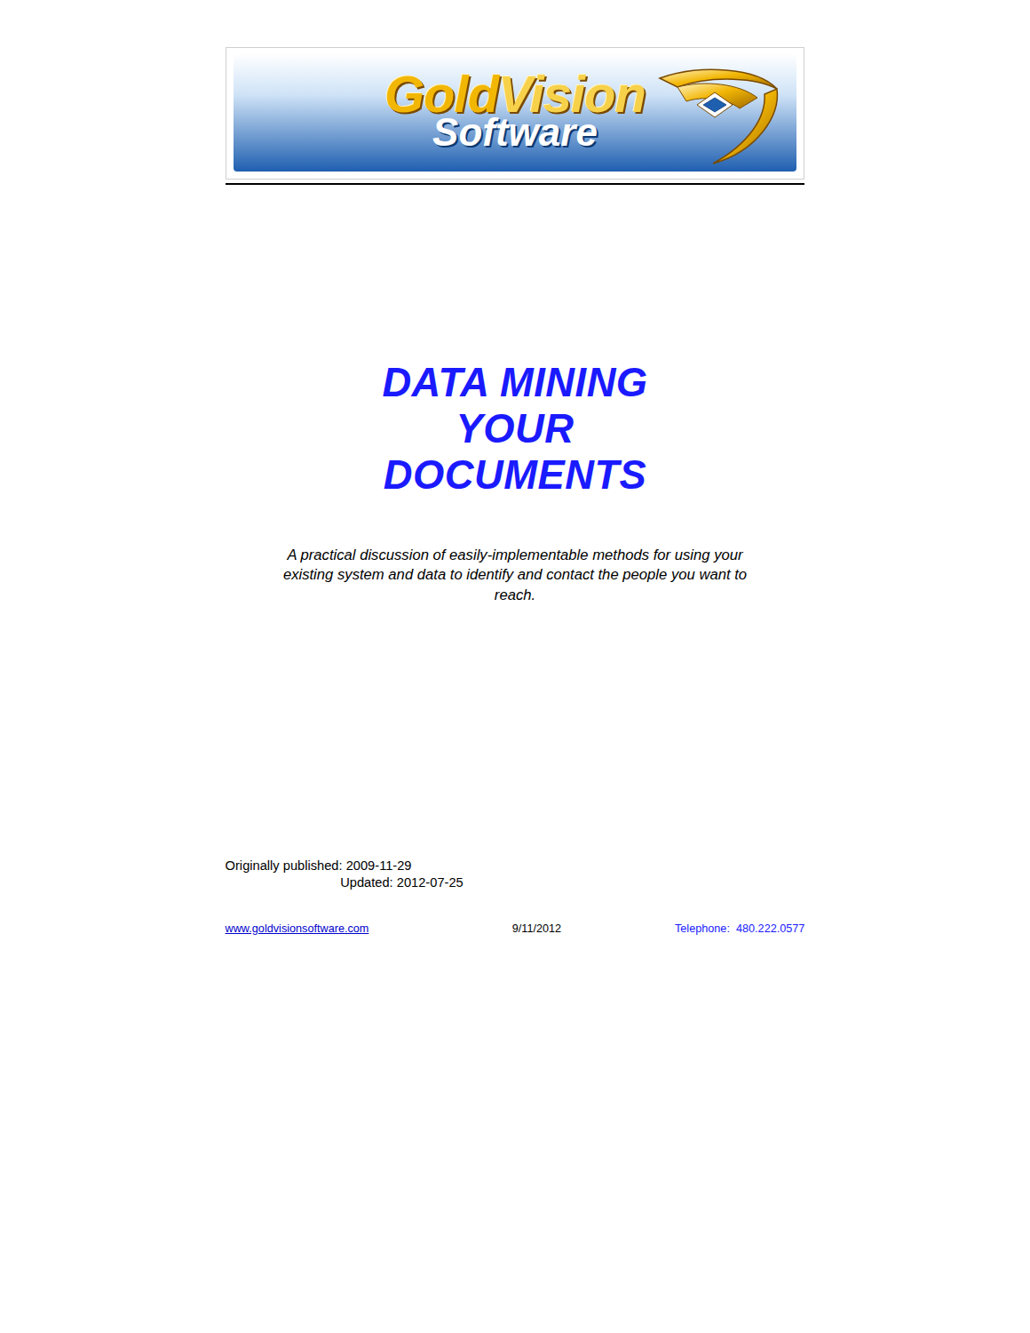GoldVision
Software
DATA MINING
YOUR
DOCUMENTS
A practical discussion of easily-implementable methods for using your existing system and data to identify and contact the people you want to reach.
Originally published: 2009-11-29
Updated: 2012-07-25
www.goldvisionsoftware.com
9/11/2012
Telephone: 480.222.0577